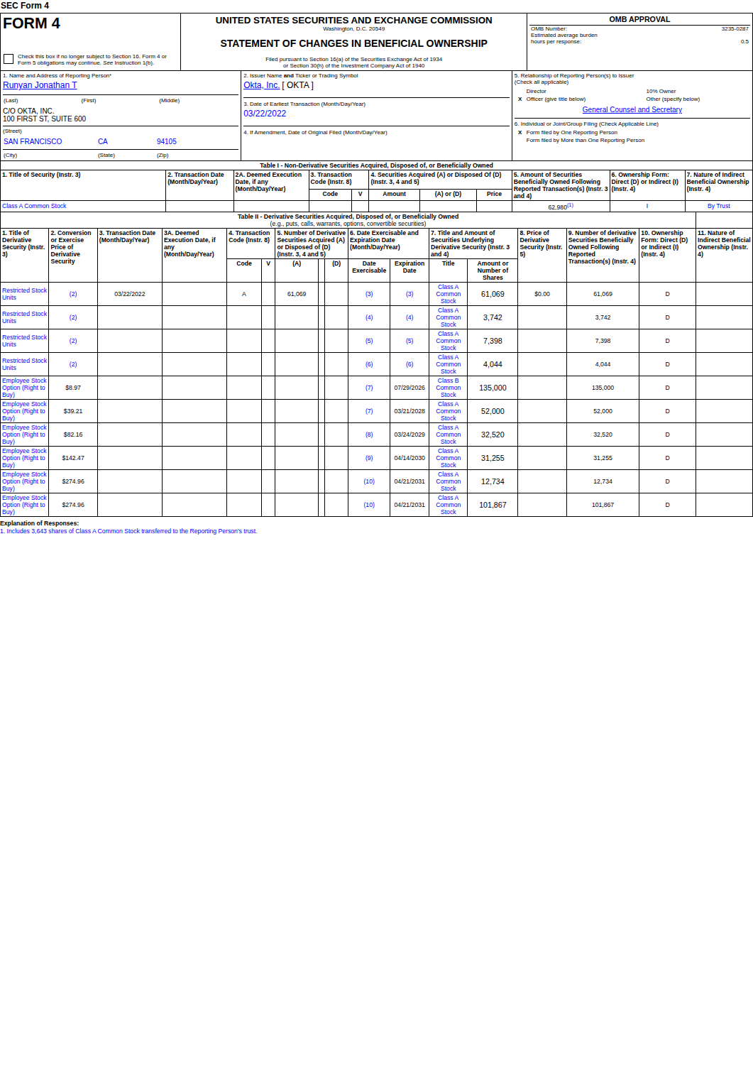| SEC Form 4 | |
| FORM 4 / / Check this box if no longer subject to Section 16. Form 4 or Form 5 obligations may continue. See Instruction 1(b). / | UNITED STATES SECURITIES AND EXCHANGE COMMISSION Washington, D.C. 20549 STATEMENT OF CHANGES IN BENEFICIAL OWNERSHIP Filed pursuant to Section 16(a) of the Securities Exchange Act of 1934 or Section 30(h) of the Investment Company Act of 1940 | OMB APPROVAL / OMB Number: / 3235-0287 / / Estimated average burden / / hours per response: / 0.5 / |
| 1. Name and Address of Reporting Person * Runyan Jonathan T / (Last) / (First) / (Middle) / C/O OKTA, INC. 100 FIRST ST, SUITE 600 (Street) / SAN FRANCISCO / CA / 94105 / / (City) / (State) / (Zip) / | 2. Issuer Name and Ticker or Trading Symbol Okta, Inc. [ OKTA ] 3. Date of Earliest Transaction (Month/Day/Year) 03/22/2022 4. If Amendment, Date of Original Filed (Month/Day/Year) | 5. Relationship of Reporting Person(s) to Issuer (Check all applicable) / / Director / / 10% Owner / / X / Officer (give title below) / / Other (specify below) / General Counsel and Secretary 6. Individual or Joint/Group Filing (Check Applicable Line) / X / Form filed by One Reporting Person / / / Form filed by More than One Reporting Person / |
| Table I - Non-Derivative Securities Acquired, Disposed of, or Beneficially Owned |
| 1. Title of Security (Instr. 3) | 2. Transaction Date (Month/Day/Year) | 2A. Deemed Execution Date, if any (Month/Day/Year) | 3. Transaction Code (Instr. 8) | 4. Securities Acquired (A) or Disposed Of (D) (Instr. 3, 4 and 5) | 5. Amount of Securities Beneficially Owned Following Reported Transaction(s) (Instr. 3 and 4) | 6. Ownership Form: Direct (D) or Indirect (I) (Instr. 4) | 7. Nature of Indirect Beneficial Ownership (Instr. 4) |
| Code | V | Amount | (A) or (D) | Price |
| Class A Common Stock | | | | | | | | 62,980 (1) | I | By Trust |
| Table II - Derivative Securities Acquired, Disposed of, or Beneficially Owned (e.g., puts, calls, warrants, options, convertible securities) |
| 1. Title of Derivative Security (Instr. 3) | 2. Conversion or Exercise Price of Derivative Security | 3. Transaction Date (Month/Day/Year) | 3A. Deemed Execution Date, if any (Month/Day/Year) | 4. Transaction Code (Instr. 8) | 5. Number of Derivative Securities Acquired (A) or Disposed of (D) (Instr. 3, 4 and 5) | 6. Date Exercisable and Expiration Date (Month/Day/Year) | 7. Title and Amount of Securities Underlying Derivative Security (Instr. 3 and 4) | 8. Price of Derivative Security (Instr. 5) | 9. Number of derivative Securities Beneficially Owned Following Reported Transaction(s) (Instr. 4) | 10. Ownership Form: Direct (D) or Indirect (I) (Instr. 4) | 11. Nature of Indirect Beneficial Ownership (Instr. 4) |
| Code | V | (A) | | (D) | Date Exercisable | Expiration Date | Title | Amount or Number of Shares |
| Restricted Stock Units | (2) | 03/22/2022 | | A | | 61,069 | | | (3) | (3) | Class A Common Stock | 61,069 | $0.00 | 61,069 | D | |
| Restricted Stock Units | (2) | | | | | | | | (4) | (4) | Class A Common Stock | 3,742 | | 3,742 | D | |
| Restricted Stock Units | (2) | | | | | | | | (5) | (5) | Class A Common Stock | 7,398 | | 7,398 | D | |
| Restricted Stock Units | (2) | | | | | | | | (6) | (6) | Class A Common Stock | 4,044 | | 4,044 | D | |
| Employee Stock Option (Right to Buy) | $8.97 | | | | | | | | (7) | 07/29/2026 | Class B Common Stock | 135,000 | | 135,000 | D | |
| Employee Stock Option (Right to Buy) | $39.21 | | | | | | | | (7) | 03/21/2028 | Class A Common Stock | 52,000 | | 52,000 | D | |
| Employee Stock Option (Right to Buy) | $82.16 | | | | | | | | (8) | 03/24/2029 | Class A Common Stock | 32,520 | | 32,520 | D | |
| Employee Stock Option (Right to Buy) | $142.47 | | | | | | | | (9) | 04/14/2030 | Class A Common Stock | 31,255 | | 31,255 | D | |
| Employee Stock Option (Right to Buy) | $274.96 | | | | | | | | (10) | 04/21/2031 | Class A Common Stock | 12,734 | | 12,734 | D | |
| Employee Stock Option (Right to Buy) | $274.96 | | | | | | | | (10) | 04/21/2031 | Class A Common Stock | 101,867 | | 101,867 | D | |
Explanation of Responses:
1. Includes 3,643 shares of Class A Common Stock transferred to the Reporting Person's trust.